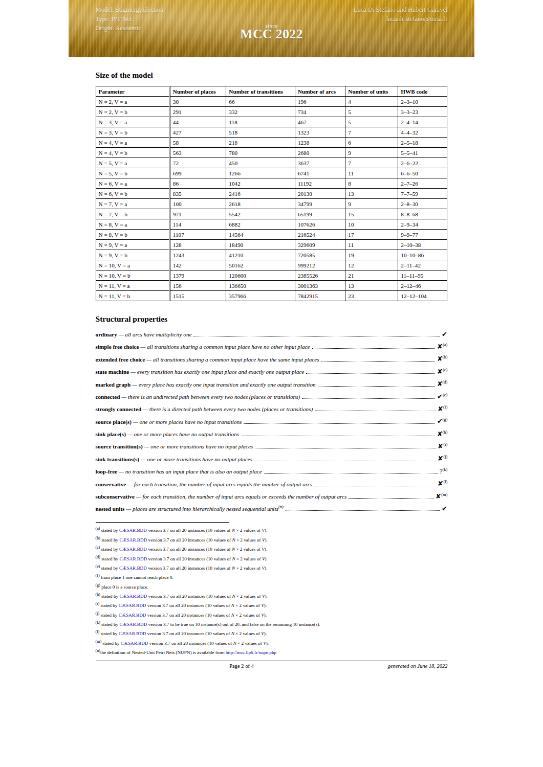Model: StigmergyElection
Type: P/T Net
Origin: Academic
Luca Di Stefano and Hubert Garavel
luca.di-stefano@inria.fr
since
MCC 2022
Size of the model
| Parameter | Number of places | Number of transitions | Number of arcs | Number of units | HWB code |
| --- | --- | --- | --- | --- | --- |
| N = 2, V = a | 30 | 66 | 196 | 4 | 2–3–10 |
| N = 2, V = b | 291 | 332 | 734 | 5 | 3–3–23 |
| N = 3, V = a | 44 | 118 | 467 | 5 | 2–4–14 |
| N = 3, V = b | 427 | 518 | 1323 | 7 | 4–4–32 |
| N = 4, V = a | 58 | 218 | 1238 | 6 | 2–5–18 |
| N = 4, V = b | 563 | 780 | 2680 | 9 | 5–5–41 |
| N = 5, V = a | 72 | 450 | 3637 | 7 | 2–6–22 |
| N = 5, V = b | 699 | 1266 | 6741 | 11 | 6–6–50 |
| N = 6, V = a | 86 | 1042 | 11192 | 8 | 2–7–26 |
| N = 6, V = b | 835 | 2416 | 20130 | 13 | 7–7–59 |
| N = 7, V = a | 100 | 2618 | 34799 | 9 | 2–8–30 |
| N = 7, V = b | 971 | 5542 | 65199 | 15 | 8–8–68 |
| N = 8, V = a | 114 | 6882 | 107626 | 10 | 2–9–34 |
| N = 8, V = b | 1107 | 14564 | 216524 | 17 | 9–9–77 |
| N = 9, V = a | 128 | 18490 | 329609 | 11 | 2–10–38 |
| N = 9, V = b | 1243 | 41210 | 720585 | 19 | 10–10–86 |
| N = 10, V = a | 142 | 50162 | 999212 | 12 | 2–11–42 |
| N = 10, V = b | 1379 | 120600 | 2385526 | 21 | 11–11–95 |
| N = 11, V = a | 156 | 136650 | 3001363 | 13 | 2–12–46 |
| N = 11, V = b | 1515 | 357966 | 7842915 | 23 | 12–12–104 |
Structural properties
ordinary — all arcs have multiplicity one ✔
simple free choice — all transitions sharing a common input place have no other input place ✘(a)
extended free choice — all transitions sharing a common input place have the same input places ✘(b)
state machine — every transition has exactly one input place and exactly one output place ✘(c)
marked graph — every place has exactly one input transition and exactly one output transition ✘(d)
connected — there is an undirected path between every two nodes (places or transitions) ✔(e)
strongly connected — there is a directed path between every two nodes (places or transitions) ✘(f)
source place(s) — one or more places have no input transitions ✔(g)
sink place(s) — one or more places have no output transitions ✘(h)
source transition(s) — one or more transitions have no input places ✘(i)
sink transitions(s) — one or more transitions have no output places ✘(j)
loop-free — no transition has an input place that is also an output place ?(k)
conservative — for each transition, the number of input arcs equals the number of output arcs ✘(l)
subconservative — for each transition, the number of input arcs equals or exceeds the number of output arcs ✘(m)
nested units — places are structured into hierarchically nested sequential units(n) ✔
(a) stated by CÆSAR.BDD version 3.7 on all 20 instances (10 values of N × 2 values of V).
(b) stated by CÆSAR.BDD version 3.7 on all 20 instances (10 values of N × 2 values of V).
(c) stated by CÆSAR.BDD version 3.7 on all 20 instances (10 values of N × 2 values of V).
(d) stated by CÆSAR.BDD version 3.7 on all 20 instances (10 values of N × 2 values of V).
(e) stated by CÆSAR.BDD version 3.7 on all 20 instances (10 values of N × 2 values of V).
(f) from place 1 one cannot reach place 0.
(g) place 0 is a source place.
(h) stated by CÆSAR.BDD version 3.7 on all 20 instances (10 values of N × 2 values of V).
(i) stated by CÆSAR.BDD version 3.7 on all 20 instances (10 values of N × 2 values of V).
(j) stated by CÆSAR.BDD version 3.7 on all 20 instances (10 values of N × 2 values of V).
(k) stated by CÆSAR.BDD version 3.7 to be true on 10 instance(s) out of 20, and false on the remaining 10 instance(s).
(l) stated by CÆSAR.BDD version 3.7 on all 20 instances (10 values of N × 2 values of V).
(m) stated by CÆSAR.BDD version 3.7 on all 20 instances (10 values of N × 2 values of V).
(n)the definition of Nested-Unit Petri Nets (NUPN) is available from http://mcc.lip6.fr/nupn.php
Page 2 of 4
generated on June 18, 2022